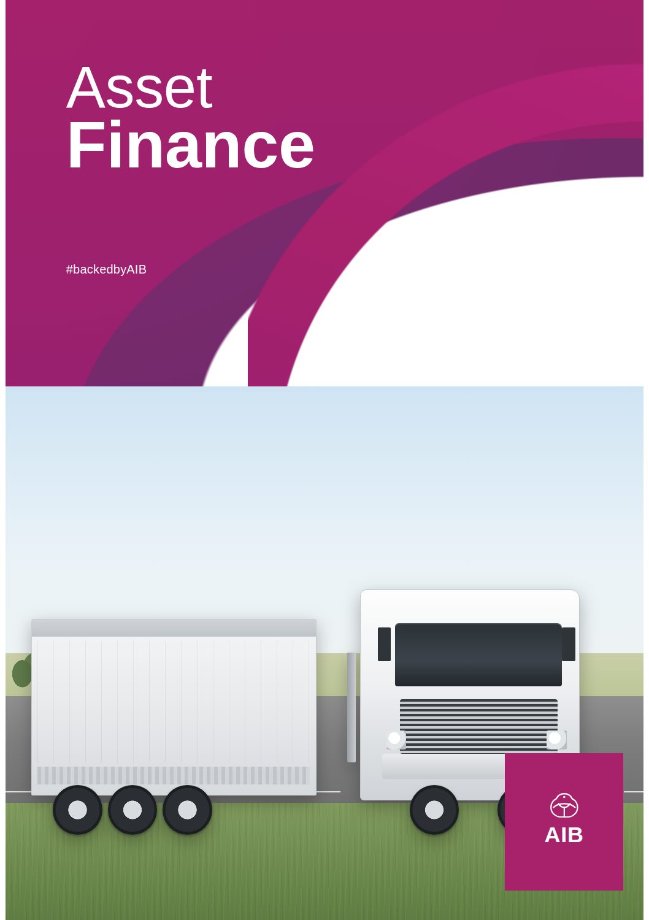Asset Finance
#backedbyAIB
AIB